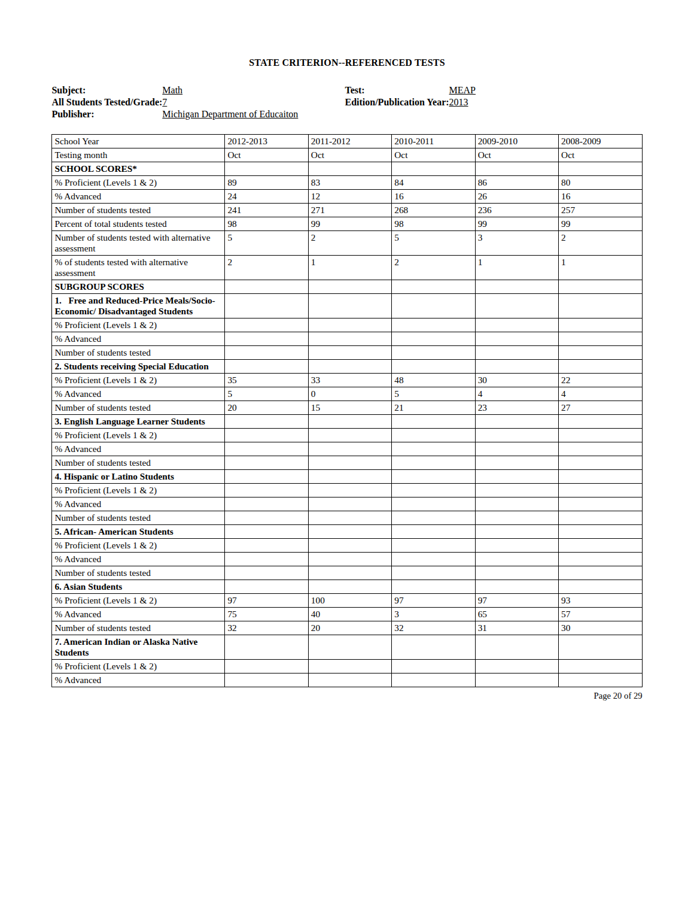STATE CRITERION--REFERENCED TESTS
| Subject: | Math | Test: | MEAP |
| All Students Tested/Grade: | 7 | Edition/Publication Year: | 2013 |
| Publisher: | Michigan Department of Educaiton |
| School Year | 2012-2013 | 2011-2012 | 2010-2011 | 2009-2010 | 2008-2009 |
| Testing month | Oct | Oct | Oct | Oct | Oct |
| SCHOOL SCORES* | | | | | |
| % Proficient (Levels 1 & 2) | 89 | 83 | 84 | 86 | 80 |
| % Advanced | 24 | 12 | 16 | 26 | 16 |
| Number of students tested | 241 | 271 | 268 | 236 | 257 |
| Percent of total students tested | 98 | 99 | 98 | 99 | 99 |
| Number of students tested with alternative assessment | 5 | 2 | 5 | 3 | 2 |
| % of students tested with alternative assessment | 2 | 1 | 2 | 1 | 1 |
| SUBGROUP SCORES | | | | | |
| 1. Free and Reduced-Price Meals/Socio-Economic/ Disadvantaged Students | | | | | |
| % Proficient (Levels 1 & 2) | | | | | |
| % Advanced | | | | | |
| Number of students tested | | | | | |
| 2. Students receiving Special Education | | | | | |
| % Proficient (Levels 1 & 2) | 35 | 33 | 48 | 30 | 22 |
| % Advanced | 5 | 0 | 5 | 4 | 4 |
| Number of students tested | 20 | 15 | 21 | 23 | 27 |
| 3. English Language Learner Students | | | | | |
| % Proficient (Levels 1 & 2) | | | | | |
| % Advanced | | | | | |
| Number of students tested | | | | | |
| 4. Hispanic or Latino Students | | | | | |
| % Proficient (Levels 1 & 2) | | | | | |
| % Advanced | | | | | |
| Number of students tested | | | | | |
| 5. African- American Students | | | | | |
| % Proficient (Levels 1 & 2) | | | | | |
| % Advanced | | | | | |
| Number of students tested | | | | | |
| 6. Asian Students | | | | | |
| % Proficient (Levels 1 & 2) | 97 | 100 | 97 | 97 | 93 |
| % Advanced | 75 | 40 | 3 | 65 | 57 |
| Number of students tested | 32 | 20 | 32 | 31 | 30 |
| 7. American Indian or Alaska Native Students | | | | | |
| % Proficient (Levels 1 & 2) | | | | | |
| % Advanced | | | | | |
Page 20 of 29